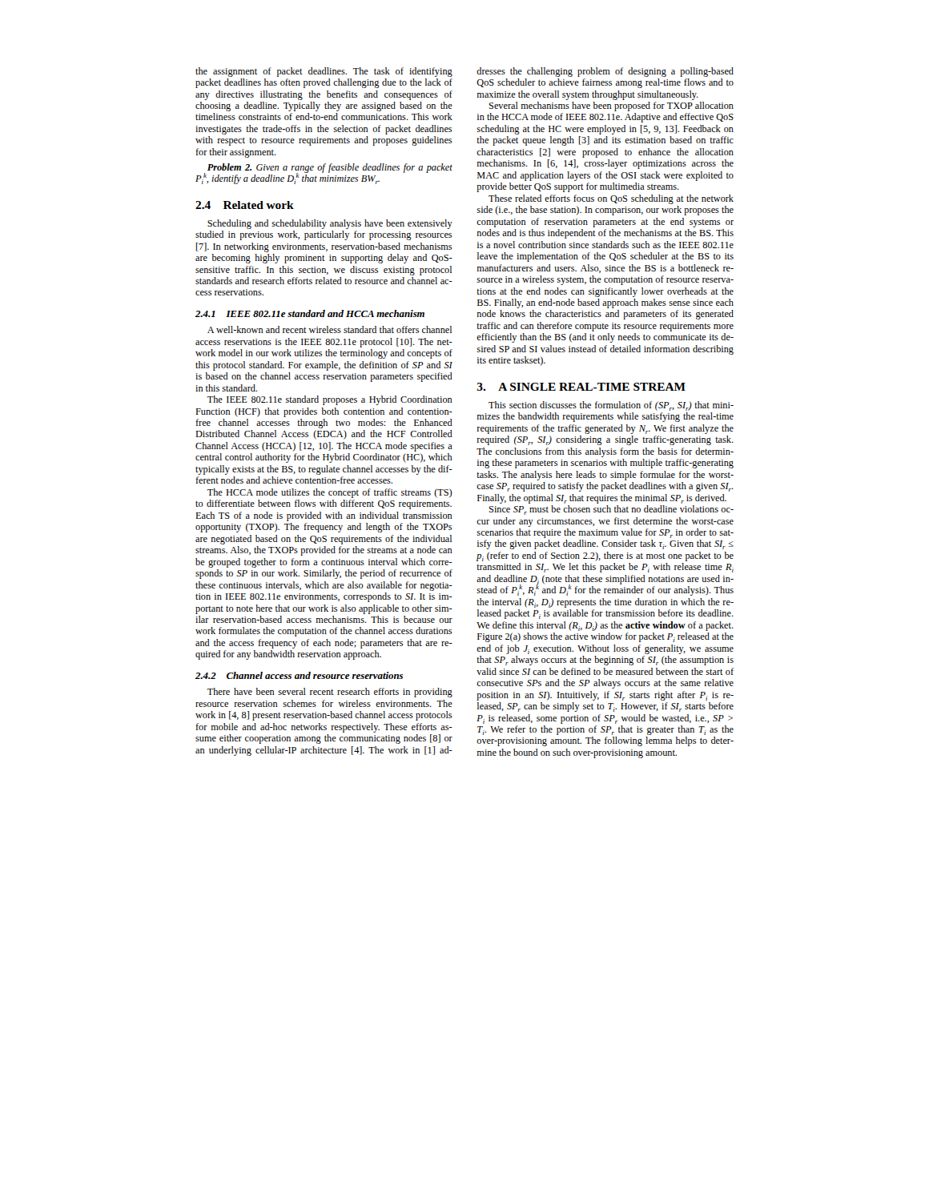the assignment of packet deadlines. The task of identifying packet deadlines has often proved challenging due to the lack of any directives illustrating the benefits and consequences of choosing a deadline. Typically they are assigned based on the timeliness constraints of end-to-end communications. This work investigates the trade-offs in the selection of packet deadlines with respect to resource requirements and proposes guidelines for their assignment.
Problem 2. Given a range of feasible deadlines for a packet Pik, identify a deadline Dik that minimizes BWr.
2.4 Related work
Scheduling and schedulability analysis have been extensively studied in previous work, particularly for processing resources [7]. In networking environments, reservation-based mechanisms are becoming highly prominent in supporting delay and QoS-sensitive traffic. In this section, we discuss existing protocol standards and research efforts related to resource and channel access reservations.
2.4.1 IEEE 802.11e standard and HCCA mechanism
A well-known and recent wireless standard that offers channel access reservations is the IEEE 802.11e protocol [10]. The network model in our work utilizes the terminology and concepts of this protocol standard. For example, the definition of SP and SI is based on the channel access reservation parameters specified in this standard.
The IEEE 802.11e standard proposes a Hybrid Coordination Function (HCF) that provides both contention and contention-free channel accesses through two modes: the Enhanced Distributed Channel Access (EDCA) and the HCF Controlled Channel Access (HCCA) [12, 10]. The HCCA mode specifies a central control authority for the Hybrid Coordinator (HC), which typically exists at the BS, to regulate channel accesses by the different nodes and achieve contention-free accesses.
The HCCA mode utilizes the concept of traffic streams (TS) to differentiate between flows with different QoS requirements. Each TS of a node is provided with an individual transmission opportunity (TXOP). The frequency and length of the TXOPs are negotiated based on the QoS requirements of the individual streams. Also, the TXOPs provided for the streams at a node can be grouped together to form a continuous interval which corresponds to SP in our work. Similarly, the period of recurrence of these continuous intervals, which are also available for negotiation in IEEE 802.11e environments, corresponds to SI. It is important to note here that our work is also applicable to other similar reservation-based access mechanisms. This is because our work formulates the computation of the channel access durations and the access frequency of each node; parameters that are required for any bandwidth reservation approach.
2.4.2 Channel access and resource reservations
There have been several recent research efforts in providing resource reservation schemes for wireless environments. The work in [4, 8] present reservation-based channel access protocols for mobile and ad-hoc networks respectively. These efforts assume either cooperation among the communicating nodes [8] or an underlying cellular-IP architecture [4]. The work in [1] addresses the challenging problem of designing a polling-based QoS scheduler to achieve fairness among real-time flows and to maximize the overall system throughput simultaneously.
Several mechanisms have been proposed for TXOP allocation in the HCCA mode of IEEE 802.11e. Adaptive and effective QoS scheduling at the HC were employed in [5, 9, 13]. Feedback on the packet queue length [3] and its estimation based on traffic characteristics [2] were proposed to enhance the allocation mechanisms. In [6, 14], cross-layer optimizations across the MAC and application layers of the OSI stack were exploited to provide better QoS support for multimedia streams.
These related efforts focus on QoS scheduling at the network side (i.e., the base station). In comparison, our work proposes the computation of reservation parameters at the end systems or nodes and is thus independent of the mechanisms at the BS. This is a novel contribution since standards such as the IEEE 802.11e leave the implementation of the QoS scheduler at the BS to its manufacturers and users. Also, since the BS is a bottleneck resource in a wireless system, the computation of resource reservations at the end nodes can significantly lower overheads at the BS. Finally, an end-node based approach makes sense since each node knows the characteristics and parameters of its generated traffic and can therefore compute its resource requirements more efficiently than the BS (and it only needs to communicate its desired SP and SI values instead of detailed information describing its entire taskset).
3. A SINGLE REAL-TIME STREAM
This section discusses the formulation of (SPr, SIr) that minimizes the bandwidth requirements while satisfying the real-time requirements of the traffic generated by Nr. We first analyze the required (SPr, SIr) considering a single traffic-generating task. The conclusions from this analysis form the basis for determining these parameters in scenarios with multiple traffic-generating tasks. The analysis here leads to simple formulae for the worst-case SPr required to satisfy the packet deadlines with a given SIr. Finally, the optimal SIr that requires the minimal SPr is derived.
Since SPr must be chosen such that no deadline violations occur under any circumstances, we first determine the worst-case scenarios that require the maximum value for SPr in order to satisfy the given packet deadline. Consider task τi. Given that SIr ≤ pi (refer to end of Section 2.2), there is at most one packet to be transmitted in SIr. We let this packet be Pi with release time Ri and deadline Di (note that these simplified notations are used instead of Pik, Rik and Dik for the remainder of our analysis). Thus the interval (Ri, Di) represents the time duration in which the released packet Pi is available for transmission before its deadline. We define this interval (Ri, Di) as the active window of a packet. Figure 2(a) shows the active window for packet Pi released at the end of job Ji execution. Without loss of generality, we assume that SPr always occurs at the beginning of SIr (the assumption is valid since SI can be defined to be measured between the start of consecutive SPs and the SP always occurs at the same relative position in an SI). Intuitively, if SIr starts right after Pi is released, SPr can be simply set to Ti. However, if SIr starts before Pi is released, some portion of SPr would be wasted, i.e., SP > Ti. We refer to the portion of SPr that is greater than Ti as the over-provisioning amount. The following lemma helps to determine the bound on such over-provisioning amount.